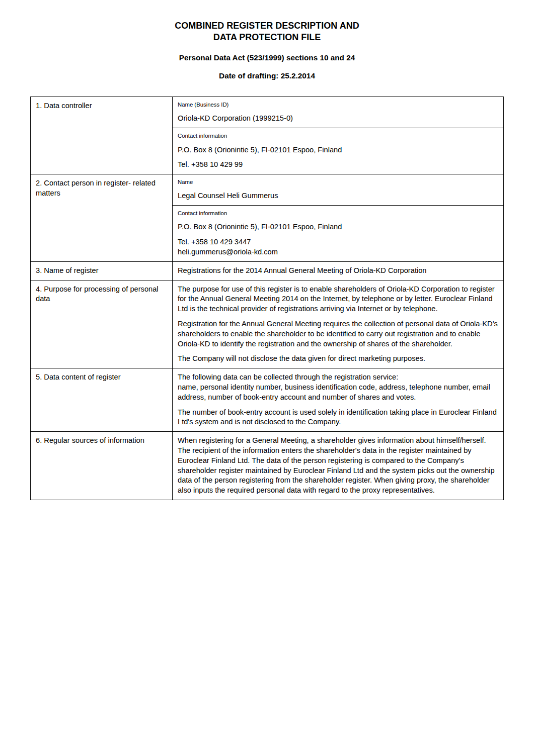COMBINED REGISTER DESCRIPTION AND
DATA PROTECTION FILE
Personal Data Act (523/1999) sections 10 and 24
Date of drafting: 25.2.2014
| 1. Data controller | Name (Business ID) Oriola-KD Corporation (1999215-0) |
| Contact information P.O. Box 8 (Orionintie 5), FI-02101 Espoo, Finland Tel. +358 10 429 99 |
| 2. Contact person in register- related matters | Name Legal Counsel Heli Gummerus |
| Contact information P.O. Box 8 (Orionintie 5), FI-02101 Espoo, Finland Tel. +358 10 429 3447 heli.gummerus@oriola-kd.com |
| 3. Name of register | Registrations for the 2014 Annual General Meeting of Oriola-KD Corporation |
| 4. Purpose for processing of personal data | The purpose for use of this register is to enable shareholders of Oriola-KD Corporation to register for the Annual General Meeting 2014 on the Internet, by telephone or by letter. Euroclear Finland Ltd is the technical provider of registrations arriving via Internet or by telephone. Registration for the Annual General Meeting requires the collection of personal data of Oriola-KD's shareholders to enable the shareholder to be identified to carry out registration and to enable Oriola-KD to identify the registration and the ownership of shares of the shareholder. The Company will not disclose the data given for direct marketing purposes. |
| 5. Data content of register | The following data can be collected through the registration service: name, personal identity number, business identification code, address, telephone number, email address, number of book-entry account and number of shares and votes. The number of book-entry account is used solely in identification taking place in Euroclear Finland Ltd's system and is not disclosed to the Company. |
| 6. Regular sources of information | When registering for a General Meeting, a shareholder gives information about himself/herself. The recipient of the information enters the shareholder's data in the register maintained by Euroclear Finland Ltd. The data of the person registering is compared to the Company's shareholder register maintained by Euroclear Finland Ltd and the system picks out the ownership data of the person registering from the shareholder register. When giving proxy, the shareholder also inputs the required personal data with regard to the proxy representatives. |